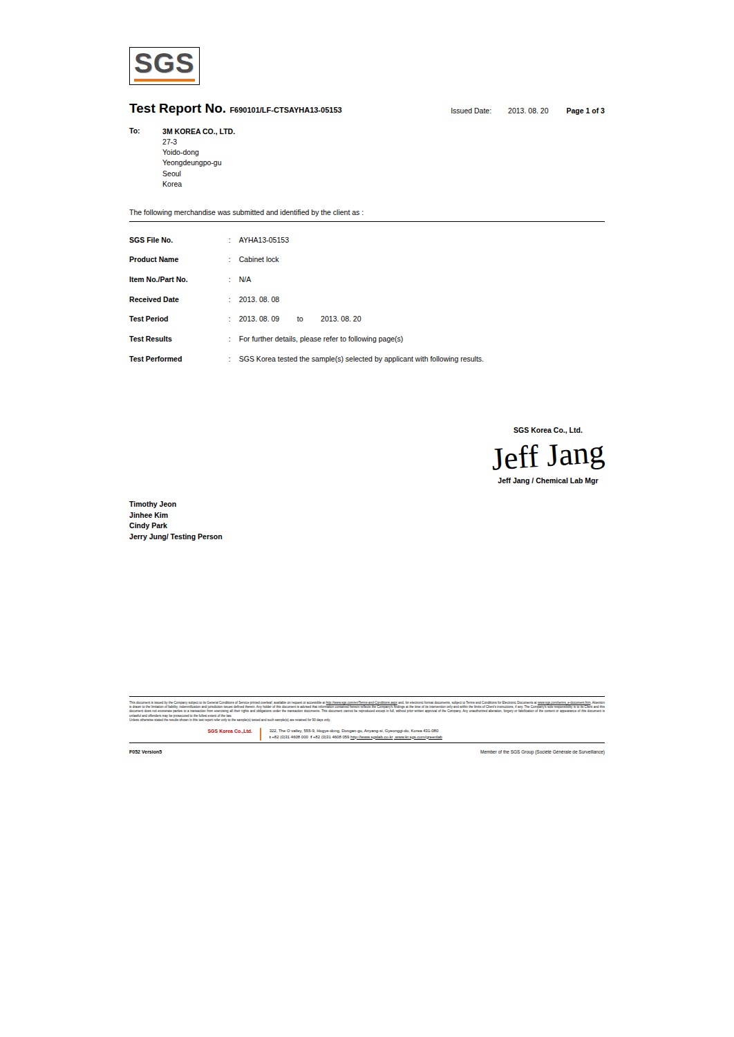SGS
Test Report No. F690101/LF-CTSAYHA13-05153
Issued Date: 2013. 08. 20 Page 1 of 3
To:
3M KOREA CO., LTD.
27-3
Yoido-dong
Yeongdeungpo-gu
Seoul
Korea
The following merchandise was submitted and identified by the client as :
| SGS File No. | : | AYHA13-05153 |
| Product Name | : | Cabinet lock |
| Item No./Part No. | : | N/A |
| Received Date | : | 2013. 08. 08 |
| Test Period | : | 2013. 08. 09 to 2013. 08. 20 |
| Test Results | : | For further details, please refer to following page(s) |
| Test Performed | : | SGS Korea tested the sample(s) selected by applicant with following results. |
Timothy Jeon
Jinhee Kim
Cindy Park
Jerry Jung/ Testing Person
SGS Korea Co., Ltd.
Jeff Jang
Jeff Jang / Chemical Lab Mgr
This document is issued by the Company subject to its General Conditions of Service printed overleaf, available on request or accessible at http://www.sgs.com/en/Terms-and-Conditions.aspx and, for electronic format documents, subject to Terms and Conditions for Electronic Documents at www.sgs.com/terms_e-document.htm. Attention is drawn to the limitation of liability, indemnification and jurisdiction issues defined therein. Any holder of this document is advised that information contained hereon reflects the Company's findings at the time of its intervention only and within the limits of Client's instructions, if any. The Company's sole responsibility is to its Client and this document does not exonerate parties to a transaction from exercising all their rights and obligations under the transaction documents. This document cannot be reproduced except in full, without prior written approval of the Company. Any unauthorized alteration, forgery or falsification of the content or appearance of this document is unlawful and offenders may be prosecuted to the fullest extent of the law.
Unless otherwise stated the results shown in this test report refer only to the sample(s) tested and such sample(s) are retained for 90 days only.
SGS Korea Co.,Ltd.
322, The O valley, 555-9, Hogye-dong, Dongan-gu, Anyang-si, Gyeonggi-do, Korea 431-080
t +82 (0)31 4608 000 f +82 (0)31 4608 059 http://www.sgslab.co.kr ,www.kr.sgs.com/greenlab
F052 Version5
Member of the SGS Group (Société Générale de Surveillance)